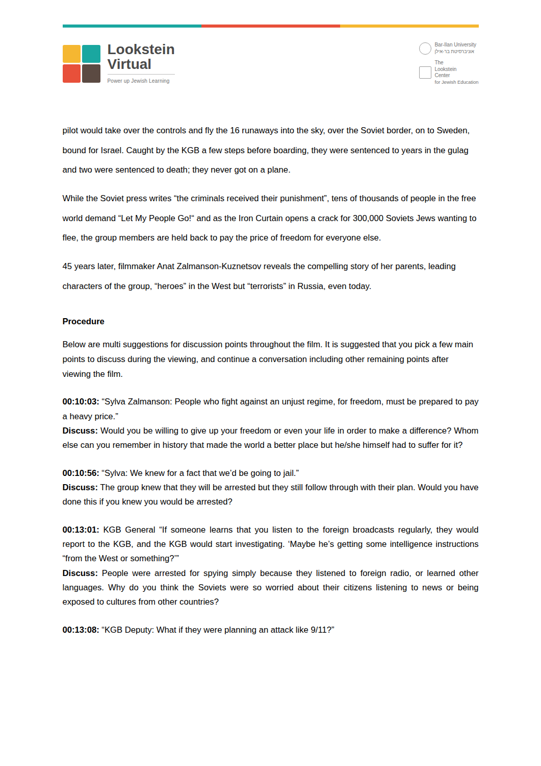Lookstein
Virtual
Power up Jewish Learning
Bar-Ilan University
אוניברסיטת בר-אילן
The
Lookstein
Center
for Jewish Education
pilot would take over the controls and fly the 16 runaways into the sky, over the Soviet border, on to Sweden, bound for Israel. Caught by the KGB a few steps before boarding, they were sentenced to years in the gulag and two were sentenced to death; they never got on a plane.
While the Soviet press writes “the criminals received their punishment”, tens of thousands of people in the free world demand “Let My People Go!“ and as the Iron Curtain opens a crack for 300,000 Soviets Jews wanting to flee, the group members are held back to pay the price of freedom for everyone else.
45 years later, filmmaker Anat Zalmanson-Kuznetsov reveals the compelling story of her parents, leading characters of the group, “heroes” in the West but “terrorists” in Russia, even today.
Procedure
Below are multi suggestions for discussion points throughout the film. It is suggested that you pick a few main points to discuss during the viewing, and continue a conversation including other remaining points after viewing the film.
00:10:03: “Sylva Zalmanson: People who fight against an unjust regime, for freedom, must be prepared to pay a heavy price.”
Discuss: Would you be willing to give up your freedom or even your life in order to make a difference? Whom else can you remember in history that made the world a better place but he/she himself had to suffer for it?
00:10:56: “Sylva: We knew for a fact that we’d be going to jail.”
Discuss: The group knew that they will be arrested but they still follow through with their plan. Would you have done this if you knew you would be arrested?
00:13:01: KGB General “If someone learns that you listen to the foreign broadcasts regularly, they would report to the KGB, and the KGB would start investigating. ‘Maybe he’s getting some intelligence instructions “from the West or something?’”
Discuss: People were arrested for spying simply because they listened to foreign radio, or learned other languages. Why do you think the Soviets were so worried about their citizens listening to news or being exposed to cultures from other countries?
00:13:08: “KGB Deputy: What if they were planning an attack like 9/11?”